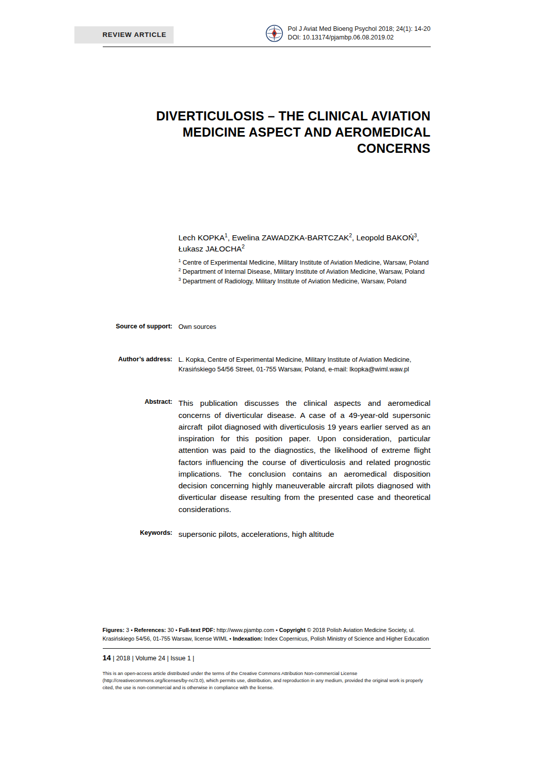REVIEW ARTICLE
Pol J Aviat Med Bioeng Psychol 2018; 24(1): 14-20
DOI: 10.13174/pjambp.06.08.2019.02
DIVERTICULOSIS – THE CLINICAL AVIATION
MEDICINE ASPECT AND AEROMEDICAL CONCERNS
Lech KOPKA1, Ewelina ZAWADZKA-BARTCZAK2, Leopold BAKOŃ3, Łukasz JAŁOCHA2
1 Centre of Experimental Medicine, Military Institute of Aviation Medicine, Warsaw, Poland
2 Department of Internal Disease, Military Institute of Aviation Medicine, Warsaw, Poland
3 Department of Radiology, Military Institute of Aviation Medicine, Warsaw, Poland
Source of support:
Own sources
Author’s address:
L. Kopka, Centre of Experimental Medicine, Military Institute of Aviation Medicine, Krasińskiego 54/56 Street, 01-755 Warsaw, Poland, e-mail: lkopka@wiml.waw.pl
Abstract:
This publication discusses the clinical aspects and aeromedical concerns of diverticular disease. A case of a 49-year-old supersonic aircraft pilot diagnosed with diverticulosis 19 years earlier served as an inspiration for this position paper. Upon consideration, particular attention was paid to the diagnostics, the likelihood of extreme flight factors influencing the course of diverticulosis and related prognostic implications. The conclusion contains an aeromedical disposition decision concerning highly maneuverable aircraft pilots diagnosed with diverticular disease resulting from the presented case and theoretical considerations.
Keywords:
supersonic pilots, accelerations, high altitude
Figures: 3 • References: 30 • Full-text PDF: http://www.pjambp.com • Copyright © 2018 Polish Aviation Medicine Society, ul. Krasińskiego 54/56, 01-755 Warsaw, license WIML • Indexation: Index Copernicus, Polish Ministry of Science and Higher Education
14 | 2018 | Volume 24 | Issue 1 |
This is an open-access article distributed under the terms of the Creative Commons Attribution Non-commercial License (http://creativecommons.org/licenses/by-nc/3.0), which permits use, distribution, and reproduction in any medium, provided the original work is properly cited, the use is non-commercial and is otherwise in compliance with the license.